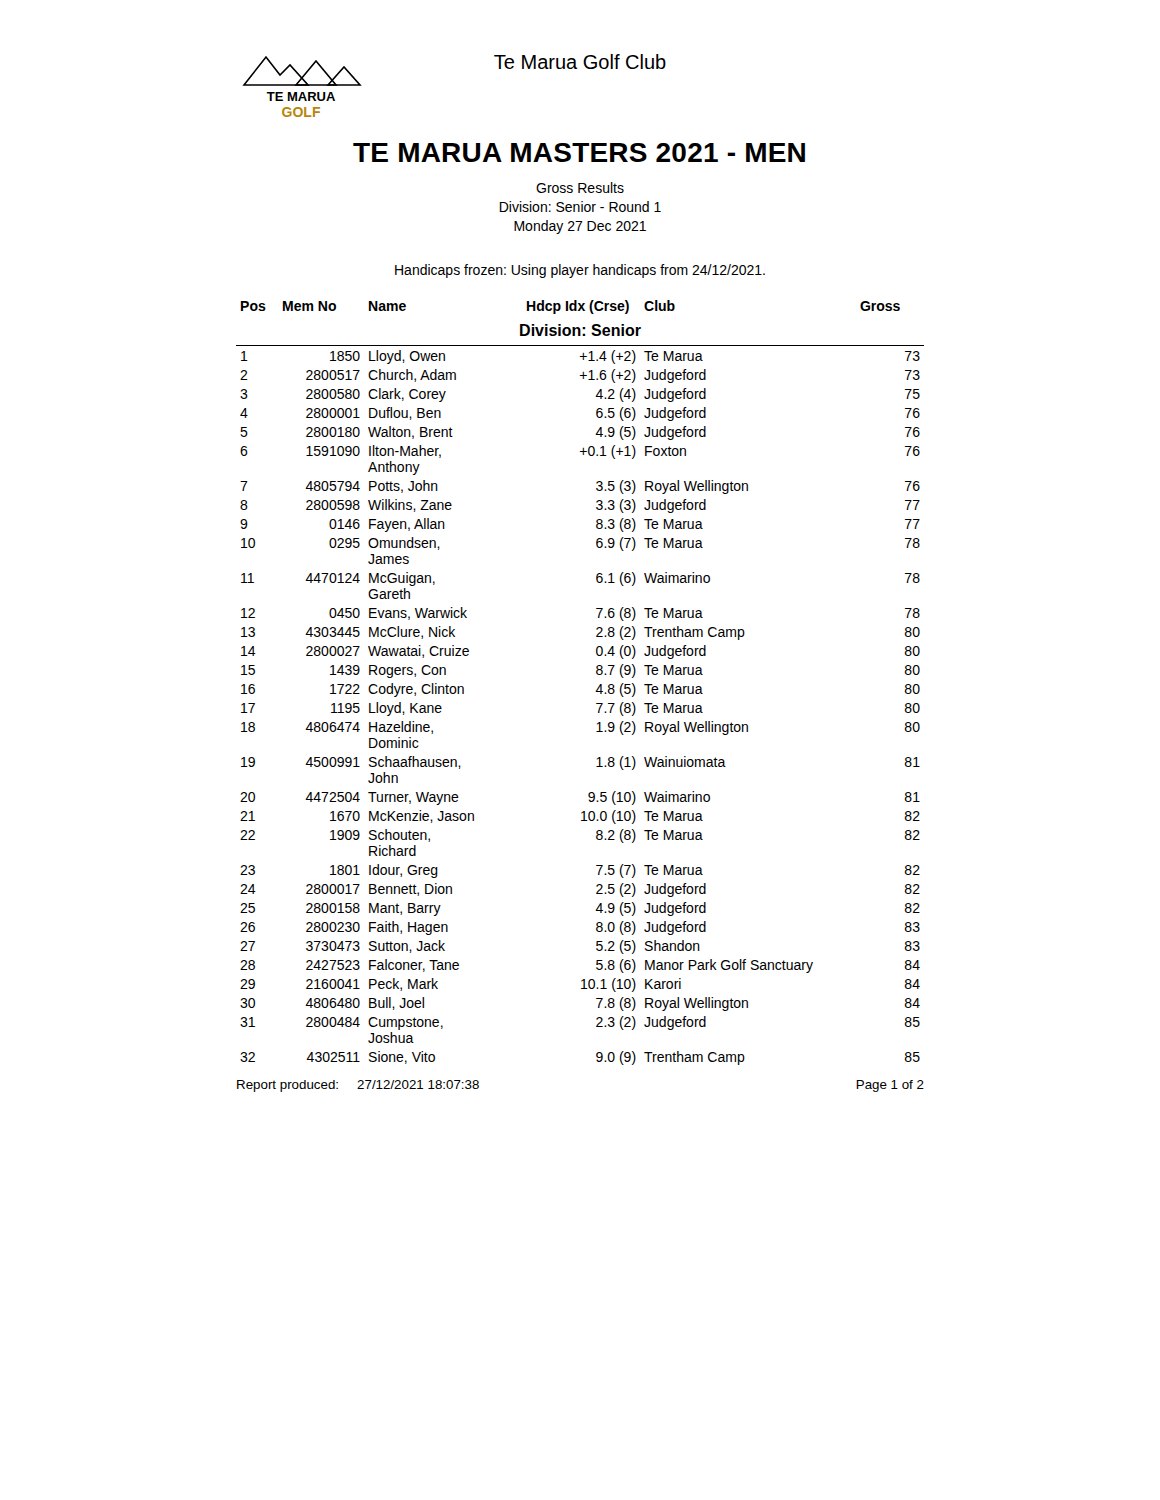Te Marua Golf TE MARUA GOLF
Te Marua Golf Club
TE MARUA MASTERS 2021 - MEN
Gross Results
Division: Senior - Round 1
Monday 27 Dec 2021
Handicaps frozen: Using player handicaps from 24/12/2021.
| Pos | Mem No | Name | Hdcp Idx (Crse) | Club | Gross |
| --- | --- | --- | --- | --- | --- |
| Division: Senior |
| 1 | 1850 | Lloyd, Owen | +1.4 (+2) | Te Marua | 73 |
| 2 | 2800517 | Church, Adam | +1.6 (+2) | Judgeford | 73 |
| 3 | 2800580 | Clark, Corey | 4.2 (4) | Judgeford | 75 |
| 4 | 2800001 | Duflou, Ben | 6.5 (6) | Judgeford | 76 |
| 5 | 2800180 | Walton, Brent | 4.9 (5) | Judgeford | 76 |
| 6 | 1591090 | Ilton-Maher, Anthony | +0.1 (+1) | Foxton | 76 |
| 7 | 4805794 | Potts, John | 3.5 (3) | Royal Wellington | 76 |
| 8 | 2800598 | Wilkins, Zane | 3.3 (3) | Judgeford | 77 |
| 9 | 0146 | Fayen, Allan | 8.3 (8) | Te Marua | 77 |
| 10 | 0295 | Omundsen, James | 6.9 (7) | Te Marua | 78 |
| 11 | 4470124 | McGuigan, Gareth | 6.1 (6) | Waimarino | 78 |
| 12 | 0450 | Evans, Warwick | 7.6 (8) | Te Marua | 78 |
| 13 | 4303445 | McClure, Nick | 2.8 (2) | Trentham Camp | 80 |
| 14 | 2800027 | Wawatai, Cruize | 0.4 (0) | Judgeford | 80 |
| 15 | 1439 | Rogers, Con | 8.7 (9) | Te Marua | 80 |
| 16 | 1722 | Codyre, Clinton | 4.8 (5) | Te Marua | 80 |
| 17 | 1195 | Lloyd, Kane | 7.7 (8) | Te Marua | 80 |
| 18 | 4806474 | Hazeldine, Dominic | 1.9 (2) | Royal Wellington | 80 |
| 19 | 4500991 | Schaafhausen, John | 1.8 (1) | Wainuiomata | 81 |
| 20 | 4472504 | Turner, Wayne | 9.5 (10) | Waimarino | 81 |
| 21 | 1670 | McKenzie, Jason | 10.0 (10) | Te Marua | 82 |
| 22 | 1909 | Schouten, Richard | 8.2 (8) | Te Marua | 82 |
| 23 | 1801 | Idour, Greg | 7.5 (7) | Te Marua | 82 |
| 24 | 2800017 | Bennett, Dion | 2.5 (2) | Judgeford | 82 |
| 25 | 2800158 | Mant, Barry | 4.9 (5) | Judgeford | 82 |
| 26 | 2800230 | Faith, Hagen | 8.0 (8) | Judgeford | 83 |
| 27 | 3730473 | Sutton, Jack | 5.2 (5) | Shandon | 83 |
| 28 | 2427523 | Falconer, Tane | 5.8 (6) | Manor Park Golf Sanctuary | 84 |
| 29 | 2160041 | Peck, Mark | 10.1 (10) | Karori | 84 |
| 30 | 4806480 | Bull, Joel | 7.8 (8) | Royal Wellington | 84 |
| 31 | 2800484 | Cumpstone, Joshua | 2.3 (2) | Judgeford | 85 |
| 32 | 4302511 | Sione, Vito | 9.0 (9) | Trentham Camp | 85 |
Report produced:27/12/2021 18:07:38
Page 1 of 2